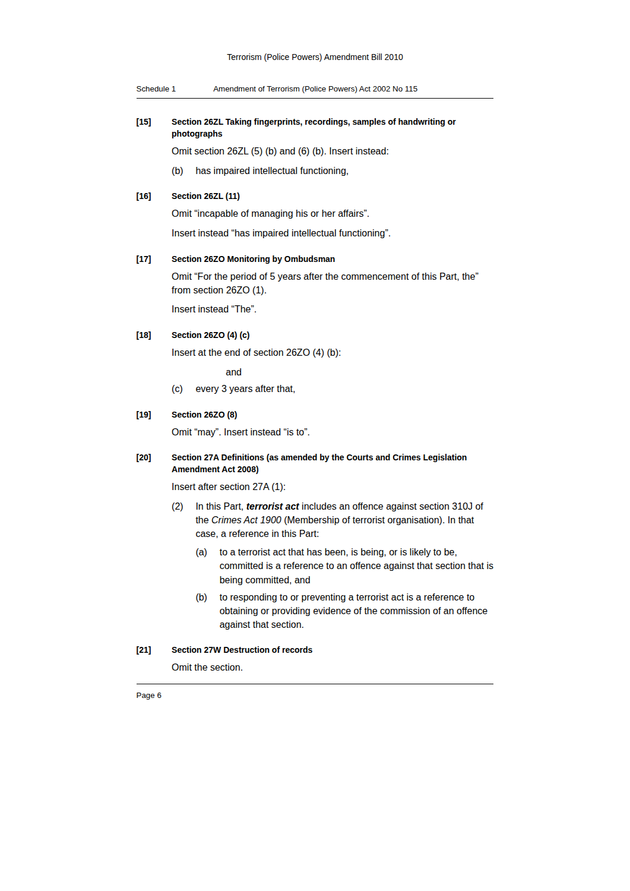Terrorism (Police Powers) Amendment Bill 2010
Schedule 1 Amendment of Terrorism (Police Powers) Act 2002 No 115
[15] Section 26ZL Taking fingerprints, recordings, samples of handwriting or photographs
Omit section 26ZL (5) (b) and (6) (b). Insert instead:
(b) has impaired intellectual functioning,
[16] Section 26ZL (11)
Omit “incapable of managing his or her affairs”.
Insert instead “has impaired intellectual functioning”.
[17] Section 26ZO Monitoring by Ombudsman
Omit “For the period of 5 years after the commencement of this Part, the” from section 26ZO (1).
Insert instead “The”.
[18] Section 26ZO (4) (c)
Insert at the end of section 26ZO (4) (b):
and
(c) every 3 years after that,
[19] Section 26ZO (8)
Omit “may”. Insert instead “is to”.
[20] Section 27A Definitions (as amended by the Courts and Crimes Legislation Amendment Act 2008)
Insert after section 27A (1):
(2) In this Part, terrorist act includes an offence against section 310J of the Crimes Act 1900 (Membership of terrorist organisation). In that case, a reference in this Part:
(a) to a terrorist act that has been, is being, or is likely to be, committed is a reference to an offence against that section that is being committed, and
(b) to responding to or preventing a terrorist act is a reference to obtaining or providing evidence of the commission of an offence against that section.
[21] Section 27W Destruction of records
Omit the section.
Page 6